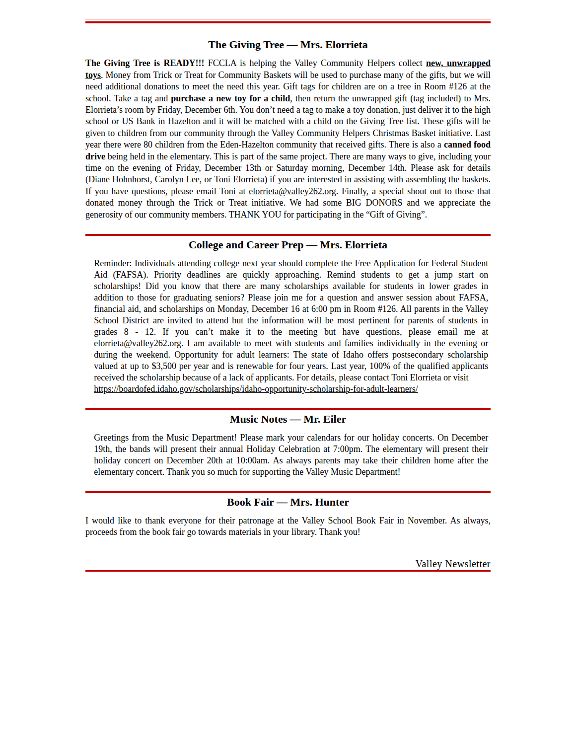The Giving Tree — Mrs. Elorrieta
The Giving Tree is READY!!! FCCLA is helping the Valley Community Helpers collect new, unwrapped toys. Money from Trick or Treat for Community Baskets will be used to purchase many of the gifts, but we will need additional donations to meet the need this year. Gift tags for children are on a tree in Room #126 at the school. Take a tag and purchase a new toy for a child, then return the unwrapped gift (tag included) to Mrs. Elorrieta’s room by Friday, December 6th. You don’t need a tag to make a toy donation, just deliver it to the high school or US Bank in Hazelton and it will be matched with a child on the Giving Tree list. These gifts will be given to children from our community through the Valley Community Helpers Christmas Basket initiative. Last year there were 80 children from the Eden-Hazelton community that received gifts. There is also a canned food drive being held in the elementary. This is part of the same project. There are many ways to give, including your time on the evening of Friday, December 13th or Saturday morning, December 14th. Please ask for details (Diane Hohnhorst, Carolyn Lee, or Toni Elorrieta) if you are interested in assisting with assembling the baskets. If you have questions, please email Toni at elorrieta@valley262.org. Finally, a special shout out to those that donated money through the Trick or Treat initiative. We had some BIG DONORS and we appreciate the generosity of our community members. THANK YOU for participating in the “Gift of Giving”.
College and Career Prep — Mrs. Elorrieta
Reminder: Individuals attending college next year should complete the Free Application for Federal Student Aid (FAFSA). Priority deadlines are quickly approaching. Remind students to get a jump start on scholarships! Did you know that there are many scholarships available for students in lower grades in addition to those for graduating seniors? Please join me for a question and answer session about FAFSA, financial aid, and scholarships on Monday, December 16 at 6:00 pm in Room #126. All parents in the Valley School District are invited to attend but the information will be most pertinent for parents of students in grades 8 - 12. If you can’t make it to the meeting but have questions, please email me at elorrieta@valley262.org. I am available to meet with students and families individually in the evening or during the weekend. Opportunity for adult learners: The state of Idaho offers postsecondary scholarship valued at up to $3,500 per year and is renewable for four years. Last year, 100% of the qualified applicants received the scholarship because of a lack of applicants. For details, please contact Toni Elorrieta or visit
https://boardofed.idaho.gov/scholarships/idaho-opportunity-scholarship-for-adult-learners/
Music Notes — Mr. Eiler
Greetings from the Music Department! Please mark your calendars for our holiday concerts. On December 19th, the bands will present their annual Holiday Celebration at 7:00pm. The elementary will present their holiday concert on December 20th at 10:00am. As always parents may take their children home after the elementary concert. Thank you so much for supporting the Valley Music Department!
Book Fair — Mrs. Hunter
I would like to thank everyone for their patronage at the Valley School Book Fair in November. As always, proceeds from the book fair go towards materials in your library. Thank you!
Valley Newsletter